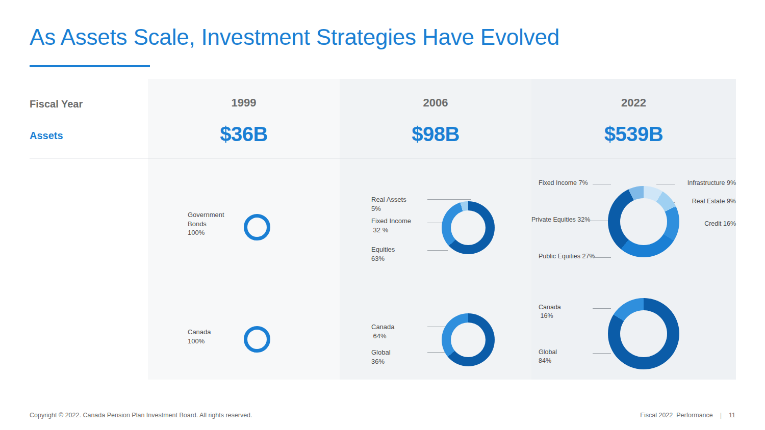As Assets Scale, Investment Strategies Have Evolved
Fiscal Year
Assets
1999
$36B
Government
Bonds
100%
Canada
100%
2006
$98B
Real Assets
5%
Fixed Income
32 %
Equities
63%
Canada
64%
Global
36%
2022
$539B
Fixed Income 7%
Private Equities 32%
Public Equities 27%
Infrastructure 9%
Real Estate 9%
Credit 16%
Canada
16%
Global
84%
Copyright © 2022. Canada Pension Plan Investment Board. All rights reserved.
Fiscal 2022 Performance | 11